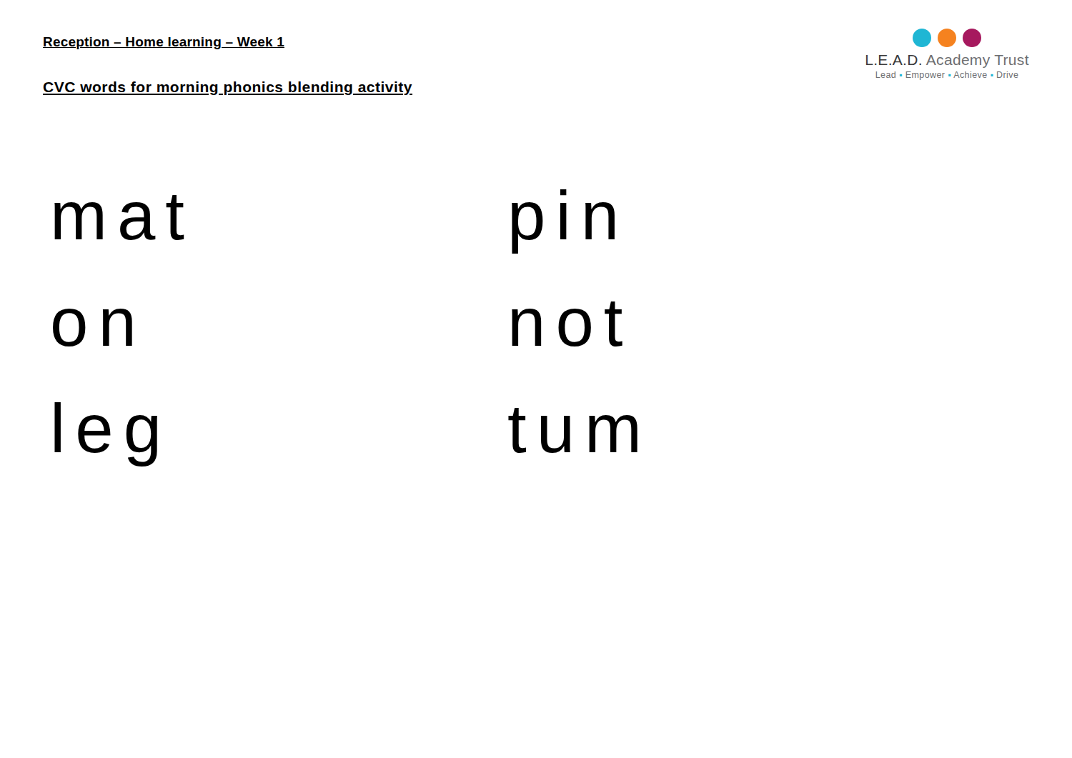Reception – Home learning – Week 1
CVC words for morning phonics blending activity
L.E.A.D. Academy Trust
Lead ▪ Empower ▪ Achieve ▪ Drive
| mat | pin |
| on | not |
| leg | tum |